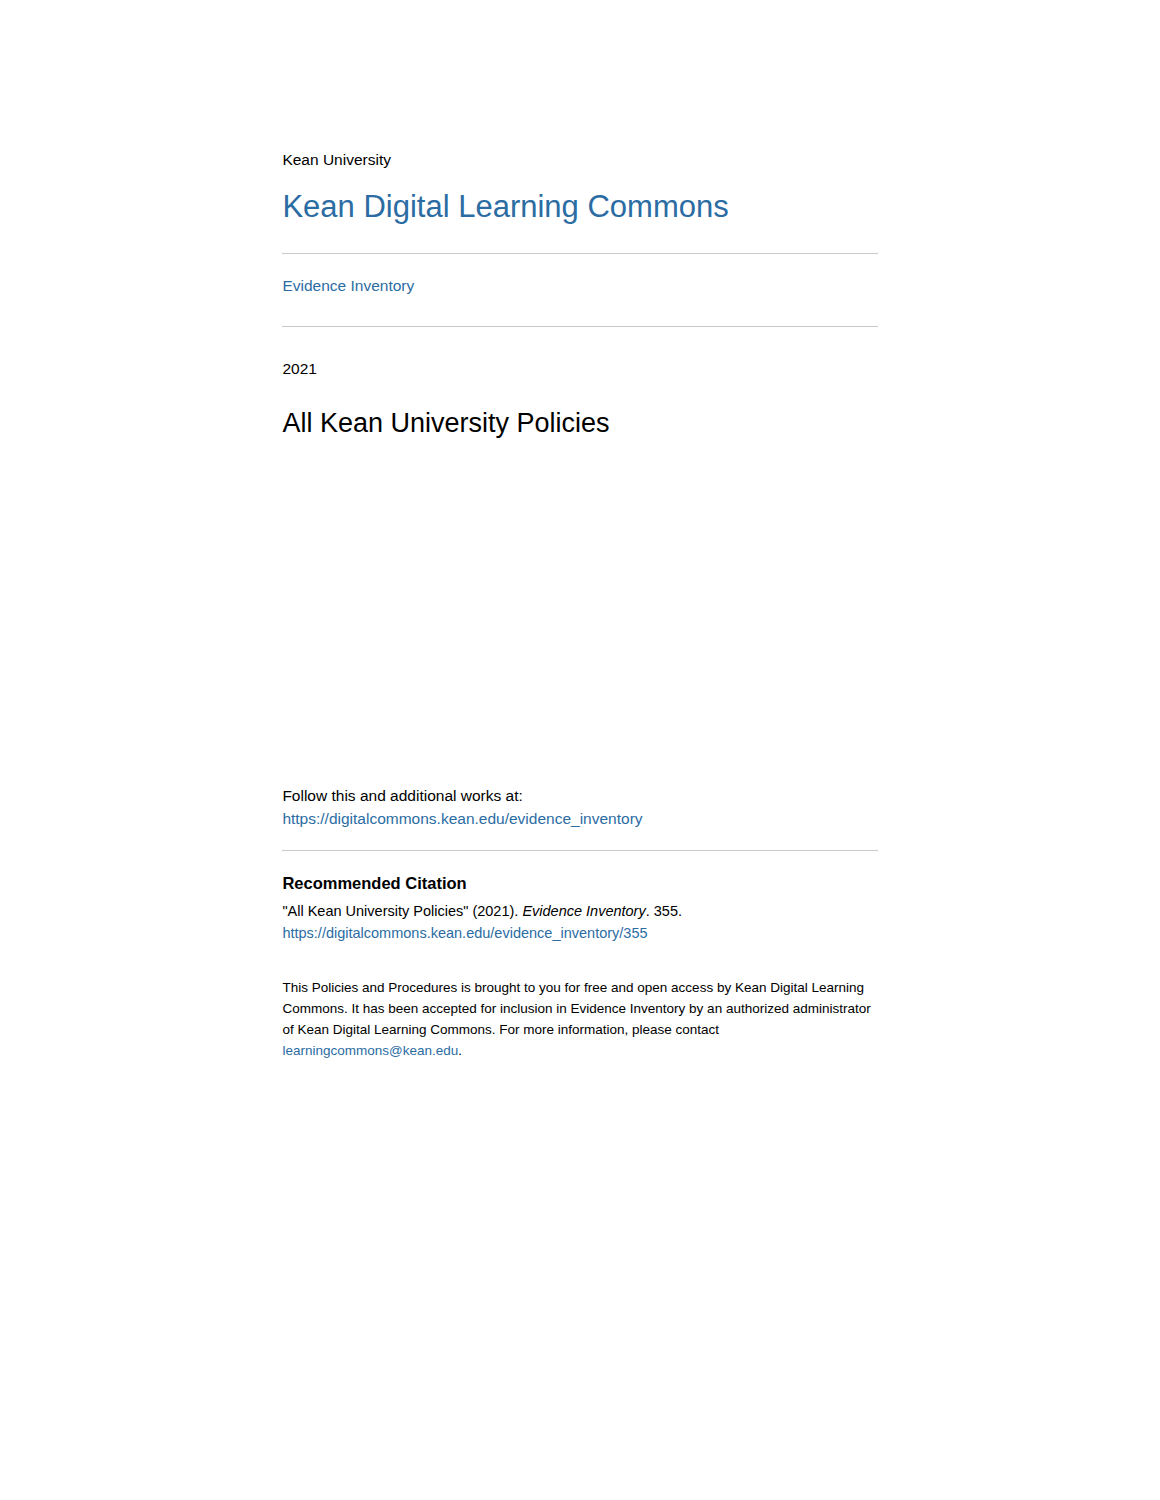Kean University
Kean Digital Learning Commons
Evidence Inventory
2021
All Kean University Policies
Follow this and additional works at: https://digitalcommons.kean.edu/evidence_inventory
Recommended Citation
"All Kean University Policies" (2021). Evidence Inventory. 355.
https://digitalcommons.kean.edu/evidence_inventory/355
This Policies and Procedures is brought to you for free and open access by Kean Digital Learning Commons. It has been accepted for inclusion in Evidence Inventory by an authorized administrator of Kean Digital Learning Commons. For more information, please contact learningcommons@kean.edu.